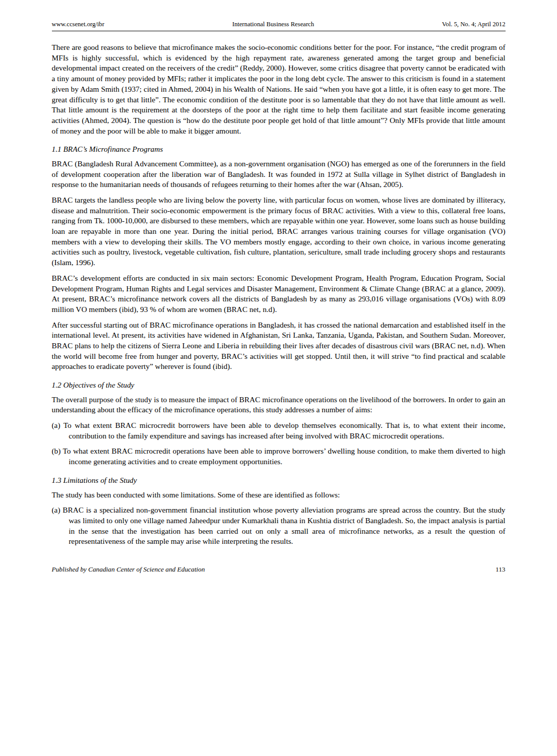www.ccsenet.org/ibr
International Business Research
Vol. 5, No. 4; April 2012
There are good reasons to believe that microfinance makes the socio-economic conditions better for the poor. For instance, “the credit program of MFIs is highly successful, which is evidenced by the high repayment rate, awareness generated among the target group and beneficial developmental impact created on the receivers of the credit” (Reddy, 2000). However, some critics disagree that poverty cannot be eradicated with a tiny amount of money provided by MFIs; rather it implicates the poor in the long debt cycle. The answer to this criticism is found in a statement given by Adam Smith (1937; cited in Ahmed, 2004) in his Wealth of Nations. He said “when you have got a little, it is often easy to get more. The great difficulty is to get that little”. The economic condition of the destitute poor is so lamentable that they do not have that little amount as well. That little amount is the requirement at the doorsteps of the poor at the right time to help them facilitate and start feasible income generating activities (Ahmed, 2004). The question is “how do the destitute poor people get hold of that little amount”? Only MFIs provide that little amount of money and the poor will be able to make it bigger amount.
1.1 BRAC’s Microfinance Programs
BRAC (Bangladesh Rural Advancement Committee), as a non-government organisation (NGO) has emerged as one of the forerunners in the field of development cooperation after the liberation war of Bangladesh. It was founded in 1972 at Sulla village in Sylhet district of Bangladesh in response to the humanitarian needs of thousands of refugees returning to their homes after the war (Ahsan, 2005).
BRAC targets the landless people who are living below the poverty line, with particular focus on women, whose lives are dominated by illiteracy, disease and malnutrition. Their socio-economic empowerment is the primary focus of BRAC activities. With a view to this, collateral free loans, ranging from Tk. 1000-10,000, are disbursed to these members, which are repayable within one year. However, some loans such as house building loan are repayable in more than one year. During the initial period, BRAC arranges various training courses for village organisation (VO) members with a view to developing their skills. The VO members mostly engage, according to their own choice, in various income generating activities such as poultry, livestock, vegetable cultivation, fish culture, plantation, sericulture, small trade including grocery shops and restaurants (Islam, 1996).
BRAC’s development efforts are conducted in six main sectors: Economic Development Program, Health Program, Education Program, Social Development Program, Human Rights and Legal services and Disaster Management, Environment & Climate Change (BRAC at a glance, 2009). At present, BRAC’s microfinance network covers all the districts of Bangladesh by as many as 293,016 village organisations (VOs) with 8.09 million VO members (ibid), 93 % of whom are women (BRAC net, n.d).
After successful starting out of BRAC microfinance operations in Bangladesh, it has crossed the national demarcation and established itself in the international level. At present, its activities have widened in Afghanistan, Sri Lanka, Tanzania, Uganda, Pakistan, and Southern Sudan. Moreover, BRAC plans to help the citizens of Sierra Leone and Liberia in rebuilding their lives after decades of disastrous civil wars (BRAC net, n.d). When the world will become free from hunger and poverty, BRAC’s activities will get stopped. Until then, it will strive “to find practical and scalable approaches to eradicate poverty” wherever is found (ibid).
1.2 Objectives of the Study
The overall purpose of the study is to measure the impact of BRAC microfinance operations on the livelihood of the borrowers. In order to gain an understanding about the efficacy of the microfinance operations, this study addresses a number of aims:
(a) To what extent BRAC microcredit borrowers have been able to develop themselves economically. That is, to what extent their income, contribution to the family expenditure and savings has increased after being involved with BRAC microcredit operations.
(b) To what extent BRAC microcredit operations have been able to improve borrowers’ dwelling house condition, to make them diverted to high income generating activities and to create employment opportunities.
1.3 Limitations of the Study
The study has been conducted with some limitations. Some of these are identified as follows:
(a) BRAC is a specialized non-government financial institution whose poverty alleviation programs are spread across the country. But the study was limited to only one village named Jaheedpur under Kumarkhali thana in Kushtia district of Bangladesh. So, the impact analysis is partial in the sense that the investigation has been carried out on only a small area of microfinance networks, as a result the question of representativeness of the sample may arise while interpreting the results.
Published by Canadian Center of Science and Education
113